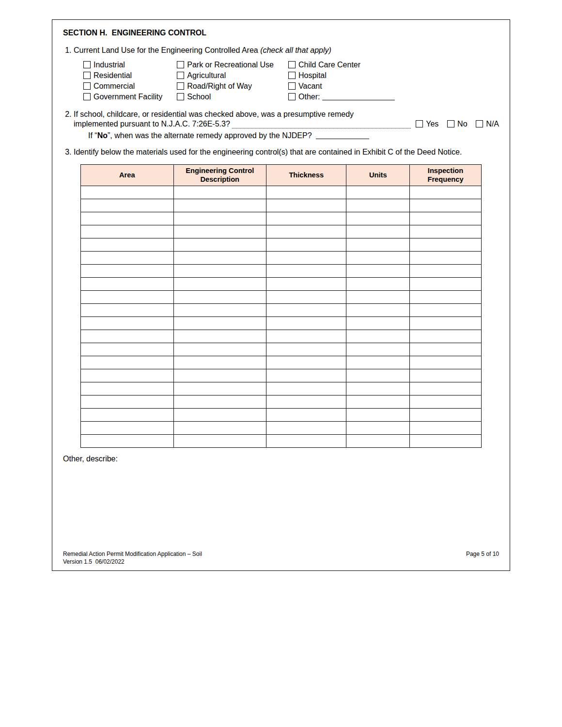SECTION H. ENGINEERING CONTROL
Current Land Use for the Engineering Controlled Area (check all that apply)
| Industrial | Park or Recreational Use | Child Care Center |
| Residential | Agricultural | Hospital |
| Commercial | Road/Right of Way | Vacant |
| Government Facility | School | Other: |
If school, childcare, or residential was checked above, was a presumptive remedy
implemented pursuant to N.J.A.C. 7:26E-5.3? Yes No N/A
If “No”, when was the alternate remedy approved by the NJDEP?
Identify below the materials used for the engineering control(s) that are contained in Exhibit C of the Deed Notice.
| Area | Engineering Control Description | Thickness | Units | Inspection Frequency |
| --- | --- | --- | --- | --- |
Other, describe:
Remedial Action Permit Modification Application – Soil
Version 1.5 06/02/2022
Page 5 of 10